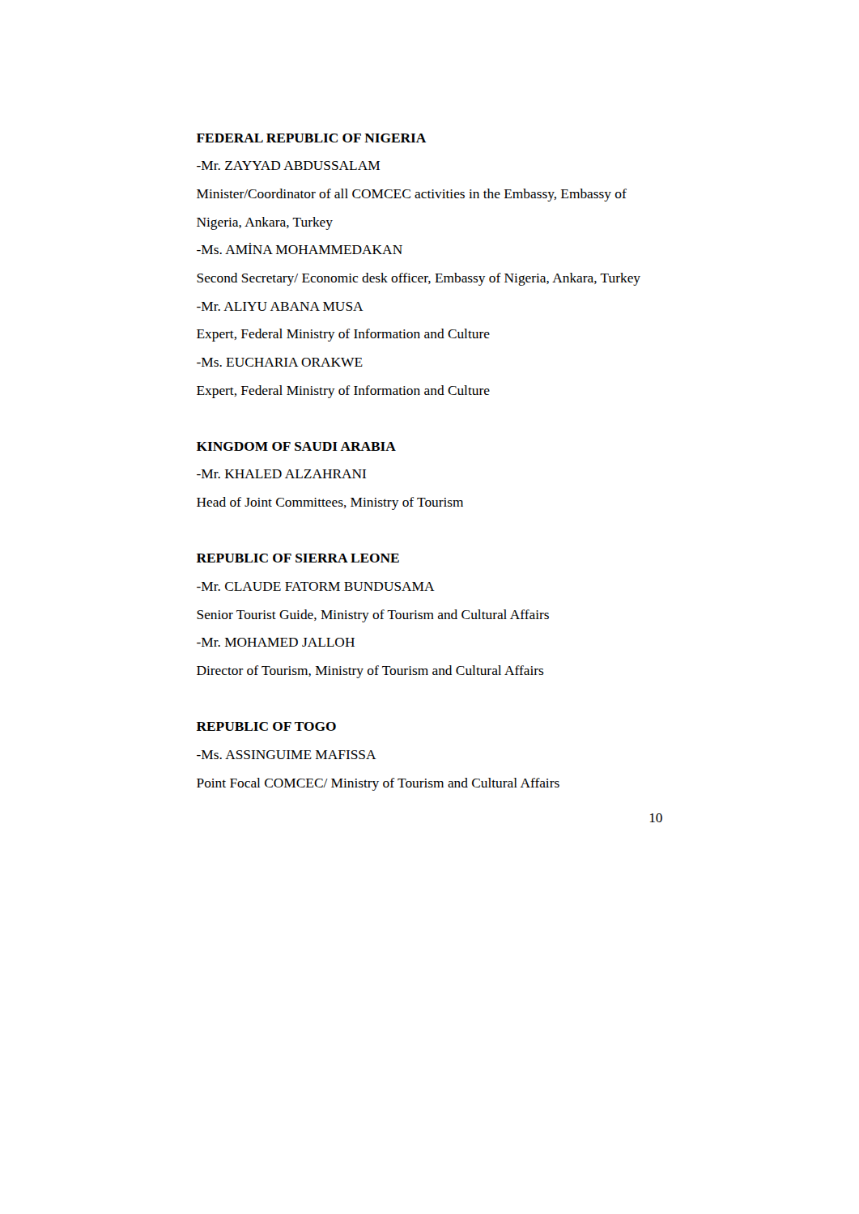FEDERAL REPUBLIC OF NIGERIA
-Mr. ZAYYAD ABDUSSALAM
Minister/Coordinator of all COMCEC activities in the Embassy, Embassy of Nigeria, Ankara, Turkey
-Ms. AMİNA MOHAMMEDAKAN
Second Secretary/ Economic desk officer, Embassy of Nigeria, Ankara, Turkey
-Mr. ALIYU ABANA MUSA
Expert, Federal Ministry of Information and Culture
-Ms. EUCHARIA ORAKWE
Expert, Federal Ministry of Information and Culture
KINGDOM OF SAUDI ARABIA
-Mr. KHALED ALZAHRANI
Head of Joint Committees, Ministry of Tourism
REPUBLIC OF SIERRA LEONE
-Mr. CLAUDE FATORM BUNDUSAMA
Senior Tourist Guide, Ministry of Tourism and Cultural Affairs
-Mr. MOHAMED JALLOH
Director of Tourism, Ministry of Tourism and Cultural Affairs
REPUBLIC OF TOGO
-Ms. ASSINGUIME MAFISSA
Point Focal COMCEC/ Ministry of Tourism and Cultural Affairs
10